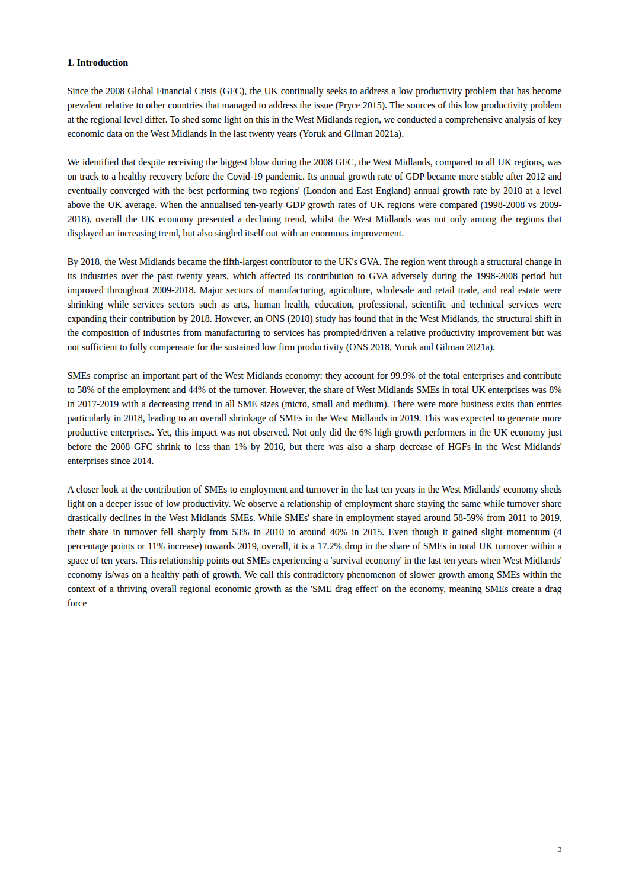1. Introduction
Since the 2008 Global Financial Crisis (GFC), the UK continually seeks to address a low productivity problem that has become prevalent relative to other countries that managed to address the issue (Pryce 2015). The sources of this low productivity problem at the regional level differ. To shed some light on this in the West Midlands region, we conducted a comprehensive analysis of key economic data on the West Midlands in the last twenty years (Yoruk and Gilman 2021a).
We identified that despite receiving the biggest blow during the 2008 GFC, the West Midlands, compared to all UK regions, was on track to a healthy recovery before the Covid-19 pandemic. Its annual growth rate of GDP became more stable after 2012 and eventually converged with the best performing two regions' (London and East England) annual growth rate by 2018 at a level above the UK average. When the annualised ten-yearly GDP growth rates of UK regions were compared (1998-2008 vs 2009-2018), overall the UK economy presented a declining trend, whilst the West Midlands was not only among the regions that displayed an increasing trend, but also singled itself out with an enormous improvement.
By 2018, the West Midlands became the fifth-largest contributor to the UK's GVA. The region went through a structural change in its industries over the past twenty years, which affected its contribution to GVA adversely during the 1998-2008 period but improved throughout 2009-2018. Major sectors of manufacturing, agriculture, wholesale and retail trade, and real estate were shrinking while services sectors such as arts, human health, education, professional, scientific and technical services were expanding their contribution by 2018. However, an ONS (2018) study has found that in the West Midlands, the structural shift in the composition of industries from manufacturing to services has prompted/driven a relative productivity improvement but was not sufficient to fully compensate for the sustained low firm productivity (ONS 2018, Yoruk and Gilman 2021a).
SMEs comprise an important part of the West Midlands economy: they account for 99.9% of the total enterprises and contribute to 58% of the employment and 44% of the turnover. However, the share of West Midlands SMEs in total UK enterprises was 8% in 2017-2019 with a decreasing trend in all SME sizes (micro, small and medium). There were more business exits than entries particularly in 2018, leading to an overall shrinkage of SMEs in the West Midlands in 2019. This was expected to generate more productive enterprises. Yet, this impact was not observed. Not only did the 6% high growth performers in the UK economy just before the 2008 GFC shrink to less than 1% by 2016, but there was also a sharp decrease of HGFs in the West Midlands' enterprises since 2014.
A closer look at the contribution of SMEs to employment and turnover in the last ten years in the West Midlands' economy sheds light on a deeper issue of low productivity. We observe a relationship of employment share staying the same while turnover share drastically declines in the West Midlands SMEs. While SMEs' share in employment stayed around 58-59% from 2011 to 2019, their share in turnover fell sharply from 53% in 2010 to around 40% in 2015. Even though it gained slight momentum (4 percentage points or 11% increase) towards 2019, overall, it is a 17.2% drop in the share of SMEs in total UK turnover within a space of ten years. This relationship points out SMEs experiencing a 'survival economy' in the last ten years when West Midlands' economy is/was on a healthy path of growth. We call this contradictory phenomenon of slower growth among SMEs within the context of a thriving overall regional economic growth as the 'SME drag effect' on the economy, meaning SMEs create a drag force
3